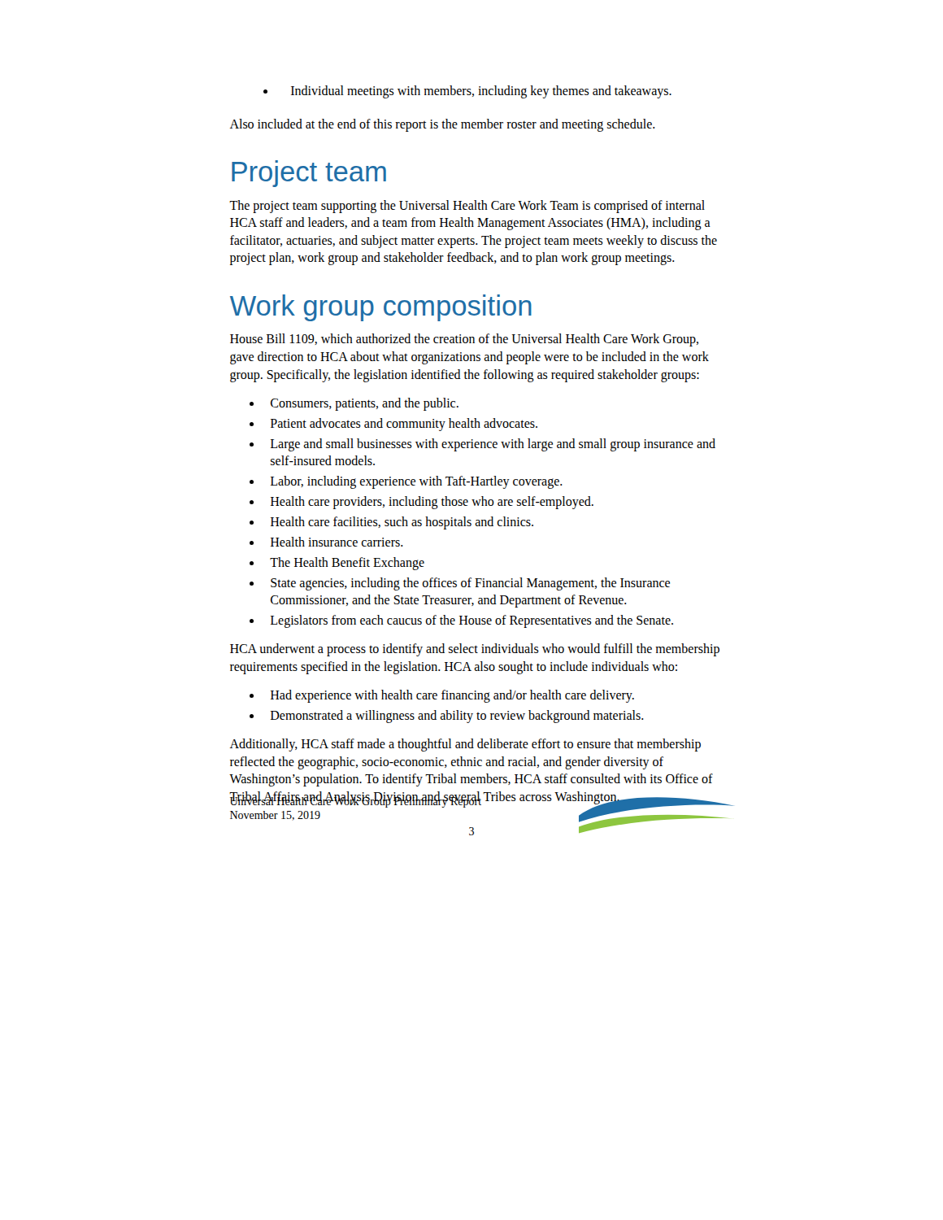Individual meetings with members, including key themes and takeaways.
Also included at the end of this report is the member roster and meeting schedule.
Project team
The project team supporting the Universal Health Care Work Team is comprised of internal HCA staff and leaders, and a team from Health Management Associates (HMA), including a facilitator, actuaries, and subject matter experts. The project team meets weekly to discuss the project plan, work group and stakeholder feedback, and to plan work group meetings.
Work group composition
House Bill 1109, which authorized the creation of the Universal Health Care Work Group, gave direction to HCA about what organizations and people were to be included in the work group. Specifically, the legislation identified the following as required stakeholder groups:
Consumers, patients, and the public.
Patient advocates and community health advocates.
Large and small businesses with experience with large and small group insurance and self-insured models.
Labor, including experience with Taft-Hartley coverage.
Health care providers, including those who are self-employed.
Health care facilities, such as hospitals and clinics.
Health insurance carriers.
The Health Benefit Exchange
State agencies, including the offices of Financial Management, the Insurance Commissioner, and the State Treasurer, and Department of Revenue.
Legislators from each caucus of the House of Representatives and the Senate.
HCA underwent a process to identify and select individuals who would fulfill the membership requirements specified in the legislation. HCA also sought to include individuals who:
Had experience with health care financing and/or health care delivery.
Demonstrated a willingness and ability to review background materials.
Additionally, HCA staff made a thoughtful and deliberate effort to ensure that membership reflected the geographic, socio-economic, ethnic and racial, and gender diversity of Washington’s population. To identify Tribal members, HCA staff consulted with its Office of Tribal Affairs and Analysis Division and several Tribes across Washington.
Universal Health Care Work Group Preliminary Report
November 15, 2019
3